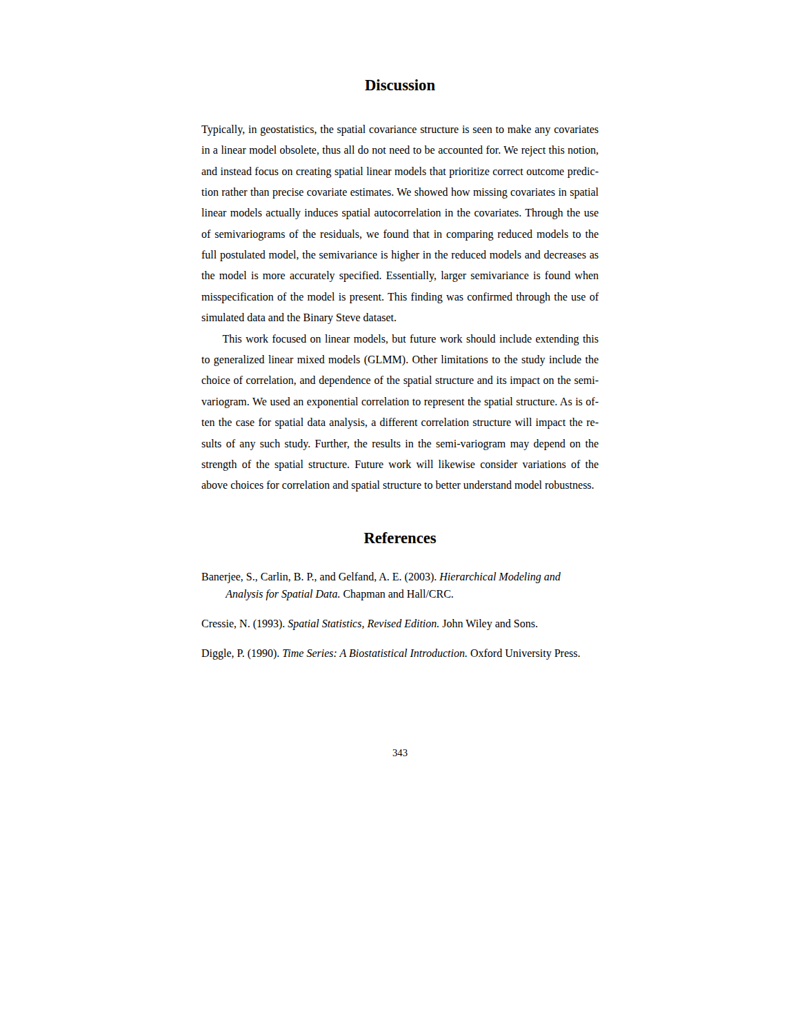Discussion
Typically, in geostatistics, the spatial covariance structure is seen to make any covariates in a linear model obsolete, thus all do not need to be accounted for. We reject this notion, and instead focus on creating spatial linear models that prioritize correct outcome prediction rather than precise covariate estimates. We showed how missing covariates in spatial linear models actually induces spatial autocorrelation in the covariates. Through the use of semivariograms of the residuals, we found that in comparing reduced models to the full postulated model, the semivariance is higher in the reduced models and decreases as the model is more accurately specified. Essentially, larger semivariance is found when misspecification of the model is present. This finding was confirmed through the use of simulated data and the Binary Steve dataset.
This work focused on linear models, but future work should include extending this to generalized linear mixed models (GLMM). Other limitations to the study include the choice of correlation, and dependence of the spatial structure and its impact on the semi-variogram. We used an exponential correlation to represent the spatial structure. As is often the case for spatial data analysis, a different correlation structure will impact the results of any such study. Further, the results in the semi-variogram may depend on the strength of the spatial structure. Future work will likewise consider variations of the above choices for correlation and spatial structure to better understand model robustness.
References
Banerjee, S., Carlin, B. P., and Gelfand, A. E. (2003). Hierarchical Modeling and Analysis for Spatial Data. Chapman and Hall/CRC.
Cressie, N. (1993). Spatial Statistics, Revised Edition. John Wiley and Sons.
Diggle, P. (1990). Time Series: A Biostatistical Introduction. Oxford University Press.
343